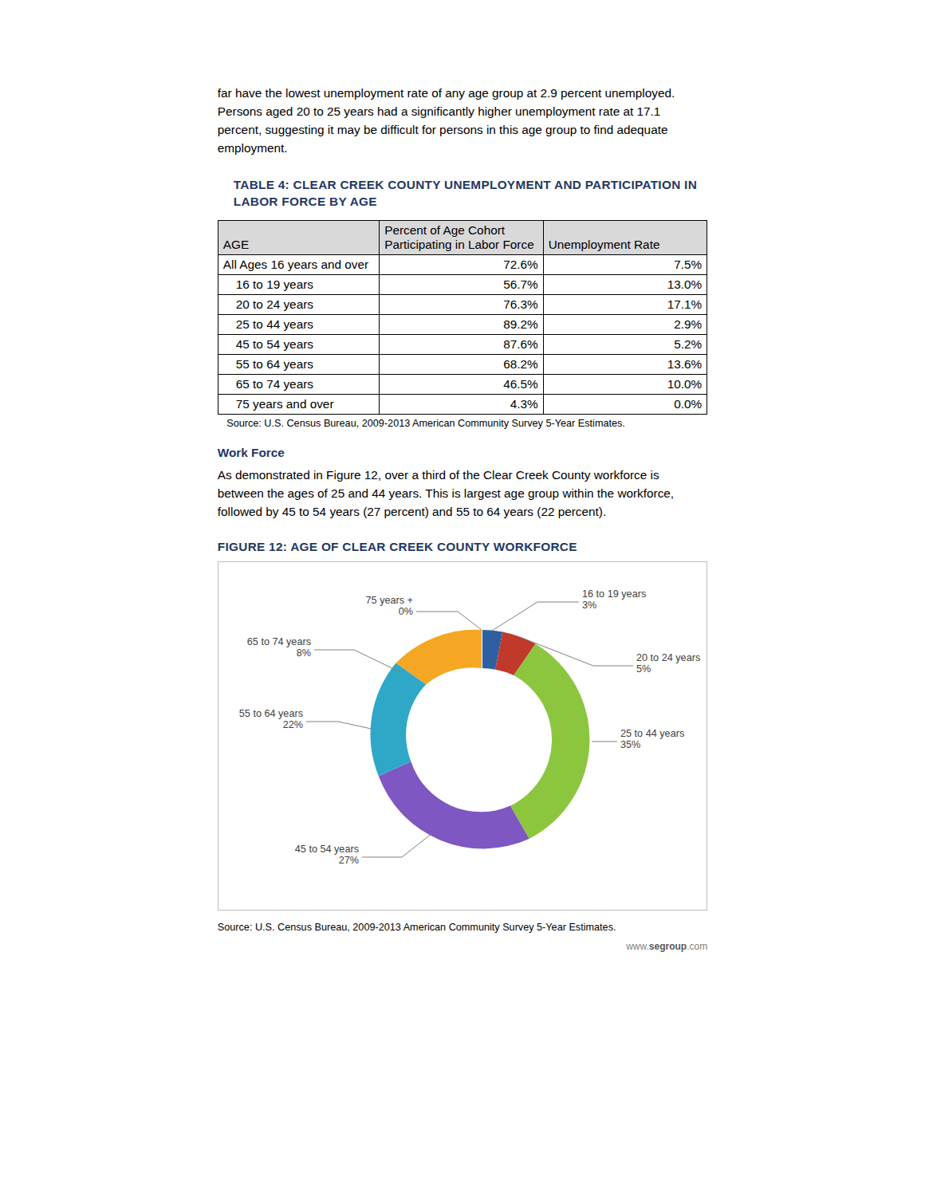far have the lowest unemployment rate of any age group at 2.9 percent unemployed. Persons aged 20 to 25 years had a significantly higher unemployment rate at 17.1 percent, suggesting it may be difficult for persons in this age group to find adequate employment.
Table 4: Clear Creek County Unemployment and Participation in Labor Force by Age
| AGE | Percent of Age Cohort Participating in Labor Force | Unemployment Rate |
| --- | --- | --- |
| All Ages 16 years and over | 72.6% | 7.5% |
| 16 to 19 years | 56.7% | 13.0% |
| 20 to 24 years | 76.3% | 17.1% |
| 25 to 44 years | 89.2% | 2.9% |
| 45 to 54 years | 87.6% | 5.2% |
| 55 to 64 years | 68.2% | 13.6% |
| 65 to 74 years | 46.5% | 10.0% |
| 75 years and over | 4.3% | 0.0% |
Source: U.S. Census Bureau, 2009-2013 American Community Survey 5-Year Estimates.
Work Force
As demonstrated in Figure 12, over a third of the Clear Creek County workforce is between the ages of 25 and 44 years. This is largest age group within the workforce, followed by 45 to 54 years (27 percent) and 55 to 64 years (22 percent).
Figure 12: Age of Clear Creek County Workforce
75 years + 0% 16 to 19 years 3% 20 to 24 years 5% 25 to 44 years 35% 45 to 54 years 27% 55 to 64 years 22% 65 to 74 years 8%
Source: U.S. Census Bureau, 2009-2013 American Community Survey 5-Year Estimates.
www.segroup.com